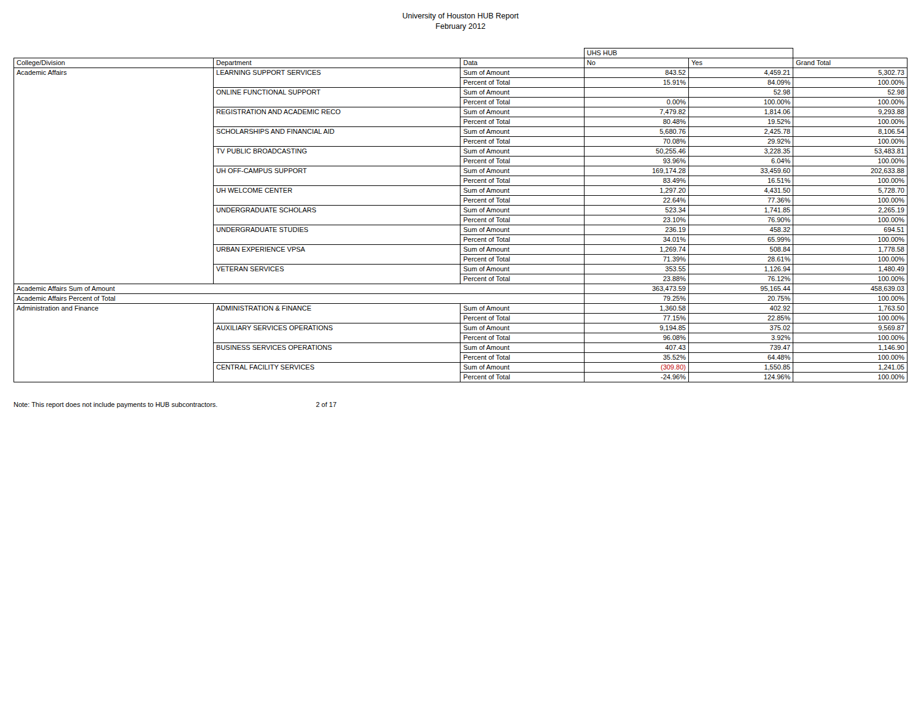University of Houston HUB Report
February 2012
| | | | UHS HUB | |
| College/Division | Department | Data | No | Yes | Grand Total |
| Academic Affairs | LEARNING SUPPORT SERVICES | Sum of Amount | 843.52 | 4,459.21 | 5,302.73 |
| Percent of Total | 15.91% | 84.09% | 100.00% |
| ONLINE FUNCTIONAL SUPPORT | Sum of Amount | | 52.98 | 52.98 |
| Percent of Total | 0.00% | 100.00% | 100.00% |
| REGISTRATION AND ACADEMIC RECO | Sum of Amount | 7,479.82 | 1,814.06 | 9,293.88 |
| Percent of Total | 80.48% | 19.52% | 100.00% |
| SCHOLARSHIPS AND FINANCIAL AID | Sum of Amount | 5,680.76 | 2,425.78 | 8,106.54 |
| Percent of Total | 70.08% | 29.92% | 100.00% |
| TV PUBLIC BROADCASTING | Sum of Amount | 50,255.46 | 3,228.35 | 53,483.81 |
| Percent of Total | 93.96% | 6.04% | 100.00% |
| UH OFF-CAMPUS SUPPORT | Sum of Amount | 169,174.28 | 33,459.60 | 202,633.88 |
| Percent of Total | 83.49% | 16.51% | 100.00% |
| UH WELCOME CENTER | Sum of Amount | 1,297.20 | 4,431.50 | 5,728.70 |
| Percent of Total | 22.64% | 77.36% | 100.00% |
| UNDERGRADUATE SCHOLARS | Sum of Amount | 523.34 | 1,741.85 | 2,265.19 |
| Percent of Total | 23.10% | 76.90% | 100.00% |
| UNDERGRADUATE STUDIES | Sum of Amount | 236.19 | 458.32 | 694.51 |
| Percent of Total | 34.01% | 65.99% | 100.00% |
| URBAN EXPERIENCE VPSA | Sum of Amount | 1,269.74 | 508.84 | 1,778.58 |
| Percent of Total | 71.39% | 28.61% | 100.00% |
| VETERAN SERVICES | Sum of Amount | 353.55 | 1,126.94 | 1,480.49 |
| Percent of Total | 23.88% | 76.12% | 100.00% |
| Academic Affairs Sum of Amount | 363,473.59 | 95,165.44 | 458,639.03 |
| Academic Affairs Percent of Total | 79.25% | 20.75% | 100.00% |
| Administration and Finance | ADMINISTRATION & FINANCE | Sum of Amount | 1,360.58 | 402.92 | 1,763.50 |
| Percent of Total | 77.15% | 22.85% | 100.00% |
| AUXILIARY SERVICES OPERATIONS | Sum of Amount | 9,194.85 | 375.02 | 9,569.87 |
| Percent of Total | 96.08% | 3.92% | 100.00% |
| BUSINESS SERVICES OPERATIONS | Sum of Amount | 407.43 | 739.47 | 1,146.90 |
| Percent of Total | 35.52% | 64.48% | 100.00% |
| CENTRAL FACILITY SERVICES | Sum of Amount | (309.80) | 1,550.85 | 1,241.05 |
| Percent of Total | -24.96% | 124.96% | 100.00% |
Note: This report does not include payments to HUB subcontractors.
2 of 17